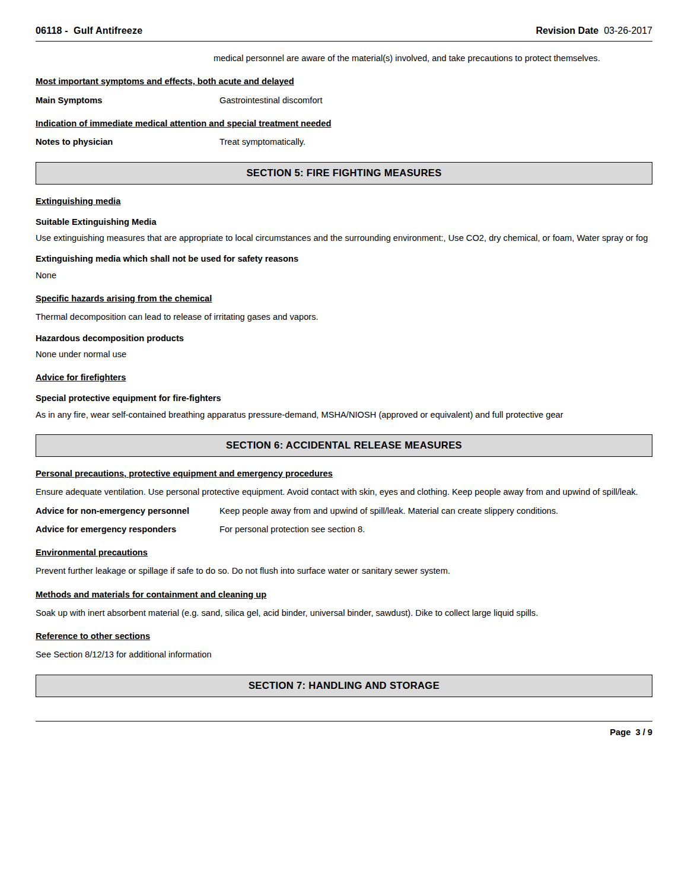06118 - Gulf Antifreeze
Revision Date 03-26-2017
medical personnel are aware of the material(s) involved, and take precautions to protect themselves.
Most important symptoms and effects, both acute and delayed
Main Symptoms
Gastrointestinal discomfort
Indication of immediate medical attention and special treatment needed
Notes to physician
Treat symptomatically.
SECTION 5: FIRE FIGHTING MEASURES
Extinguishing media
Suitable Extinguishing Media
Use extinguishing measures that are appropriate to local circumstances and the surrounding environment:, Use CO2, dry chemical, or foam, Water spray or fog
Extinguishing media which shall not be used for safety reasons
None
Specific hazards arising from the chemical
Thermal decomposition can lead to release of irritating gases and vapors.
Hazardous decomposition products
None under normal use
Advice for firefighters
Special protective equipment for fire-fighters
As in any fire, wear self-contained breathing apparatus pressure-demand, MSHA/NIOSH (approved or equivalent) and full protective gear
SECTION 6: ACCIDENTAL RELEASE MEASURES
Personal precautions, protective equipment and emergency procedures
Ensure adequate ventilation. Use personal protective equipment. Avoid contact with skin, eyes and clothing. Keep people away from and upwind of spill/leak.
Advice for non-emergency personnel
Keep people away from and upwind of spill/leak. Material can create slippery conditions.
Advice for emergency responders
For personal protection see section 8.
Environmental precautions
Prevent further leakage or spillage if safe to do so. Do not flush into surface water or sanitary sewer system.
Methods and materials for containment and cleaning up
Soak up with inert absorbent material (e.g. sand, silica gel, acid binder, universal binder, sawdust). Dike to collect large liquid spills.
Reference to other sections
See Section 8/12/13 for additional information
SECTION 7: HANDLING AND STORAGE
Page 3 / 9